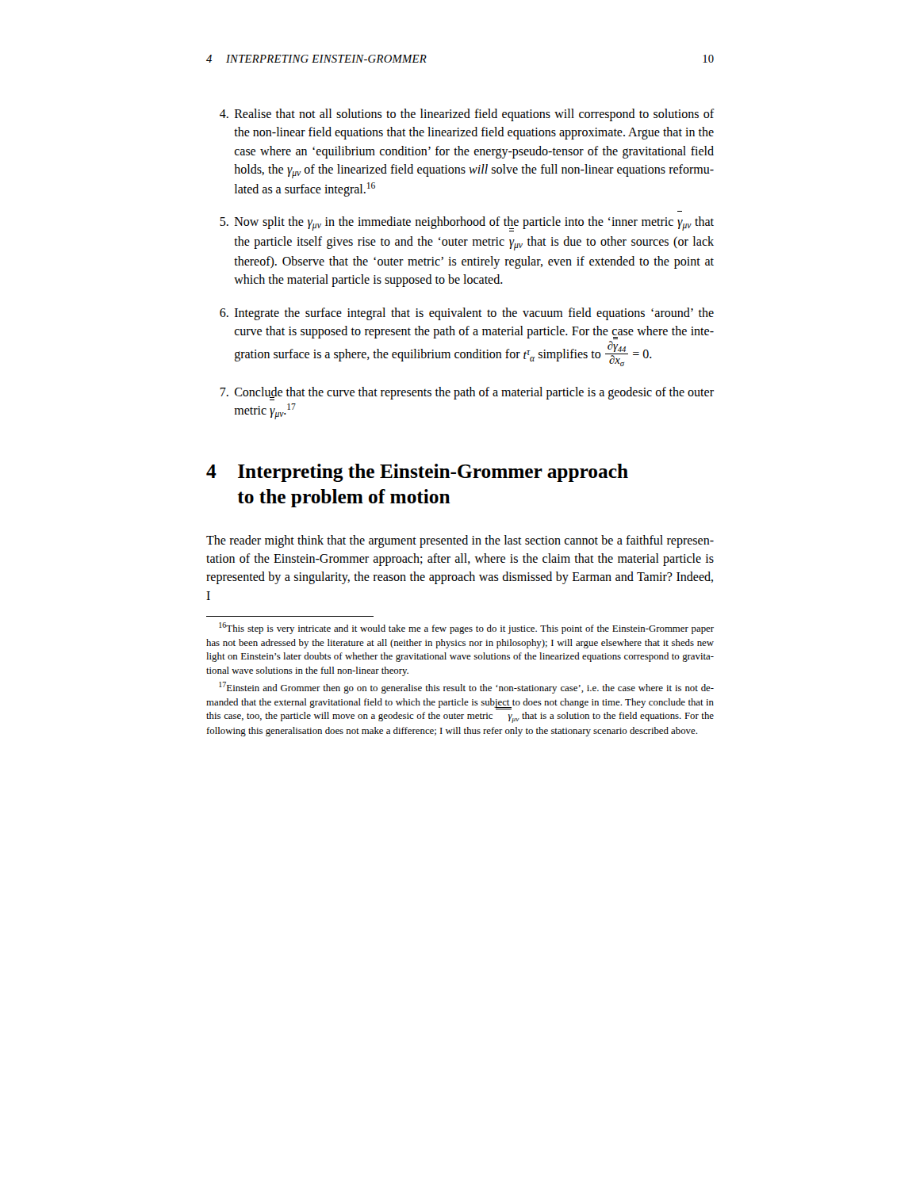4 INTERPRETING EINSTEIN-GROMMER
10
4. Realise that not all solutions to the linearized field equations will correspond to solutions of the non-linear field equations that the linearized field equations approximate. Argue that in the case where an ‘equilibrium condition’ for the energy-pseudo-tensor of the gravitational field holds, the γμν of the linearized field equations will solve the full non-linear equations reformulated as a surface integral.16
5. Now split the γμν in the immediate neighborhood of the particle into the ‘inner metric γμν that the particle itself gives rise to and the ‘outer metric γμν that is due to other sources (or lack thereof). Observe that the ‘outer metric’ is entirely regular, even if extended to the point at which the material particle is supposed to be located.
6. Integrate the surface integral that is equivalent to the vacuum field equations ‘around’ the curve that is supposed to represent the path of a material particle. For the case where the integration surface is a sphere, the equilibrium condition for tτα simplifies to ∂γ 44∂xσ = 0.
7. Conclude that the curve that represents the path of a material particle is a geodesic of the outer metric γμν.17
4 Interpreting the Einstein-Grommer approach to the problem of motion
The reader might think that the argument presented in the last section cannot be a faithful representation of the Einstein-Grommer approach; after all, where is the claim that the material particle is represented by a singularity, the reason the approach was dismissed by Earman and Tamir? Indeed, I
16This step is very intricate and it would take me a few pages to do it justice. This point of the Einstein-Grommer paper has not been adressed by the literature at all (neither in physics nor in philosophy); I will argue elsewhere that it sheds new light on Einstein’s later doubts of whether the gravitational wave solutions of the linearized equations correspond to gravitational wave solutions in the full non-linear theory.
17Einstein and Grommer then go on to generalise this result to the ‘non-stationary case’, i.e. the case where it is not demanded that the external gravitational field to which the particle is subject to does not change in time. They conclude that in this case, too, the particle will move on a geodesic of the outer metric γμν that is a solution to the field equations. For the following this generalisation does not make a difference; I will thus refer only to the stationary scenario described above.